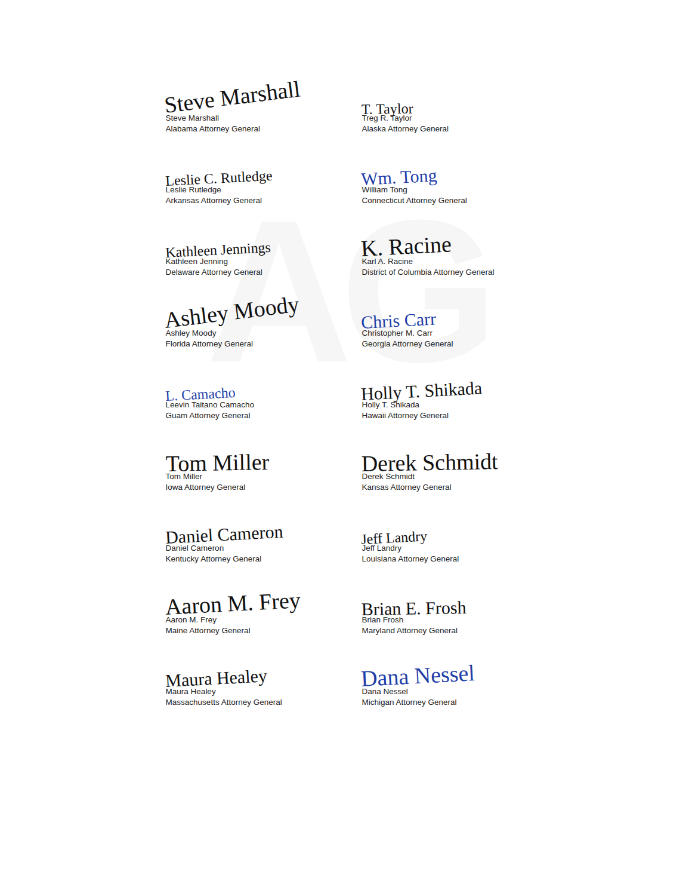AG
Steve Marshall
Steve Marshall
Alabama Attorney General
T. Taylor
Treg R. Taylor
Alaska Attorney General
Leslie C. Rutledge
Leslie Rutledge
Arkansas Attorney General
Wm. Tong
William Tong
Connecticut Attorney General
Kathleen Jennings
Kathleen Jenning
Delaware Attorney General
K. Racine
Karl A. Racine
District of Columbia Attorney General
Ashley Moody
Ashley Moody
Florida Attorney General
Chris Carr
Christopher M. Carr
Georgia Attorney General
L. Camacho
Leevin Taitano Camacho
Guam Attorney General
Holly T. Shikada
Holly T. Shikada
Hawaii Attorney General
Tom Miller
Tom Miller
Iowa Attorney General
Derek Schmidt
Derek Schmidt
Kansas Attorney General
Daniel Cameron
Daniel Cameron
Kentucky Attorney General
Jeff Landry
Jeff Landry
Louisiana Attorney General
Aaron M. Frey
Aaron M. Frey
Maine Attorney General
Brian E. Frosh
Brian Frosh
Maryland Attorney General
Maura Healey
Maura Healey
Massachusetts Attorney General
Dana Nessel
Dana Nessel
Michigan Attorney General